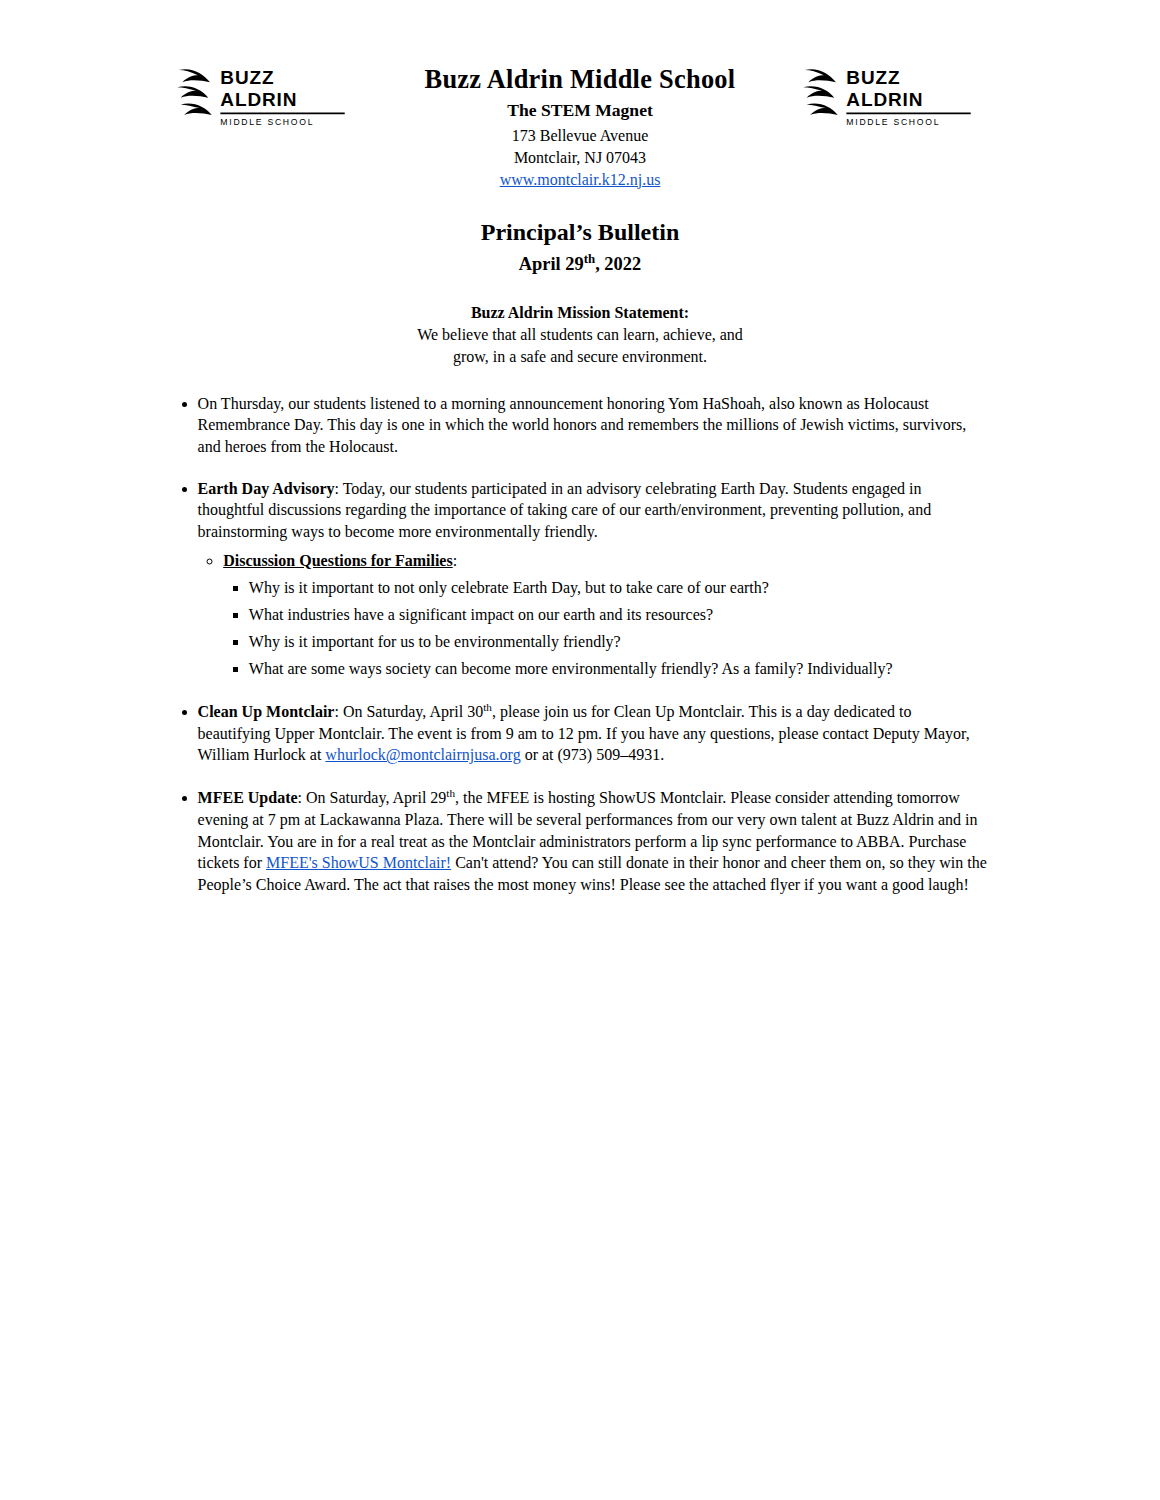BUZZ ALDRIN MIDDLE SCHOOL
Buzz Aldrin Middle School
The STEM Magnet
173 Bellevue Avenue
Montclair, NJ 07043
www.montclair.k12.nj.us
BUZZ ALDRIN MIDDLE SCHOOL
Principal’s Bulletin
April 29th, 2022
Buzz Aldrin Mission Statement:
We believe that all students can learn, achieve, and
grow, in a safe and secure environment.
On Thursday, our students listened to a morning announcement honoring Yom HaShoah, also known as Holocaust Remembrance Day. This day is one in which the world honors and remembers the millions of Jewish victims, survivors, and heroes from the Holocaust.
Earth Day Advisory: Today, our students participated in an advisory celebrating Earth Day. Students engaged in thoughtful discussions regarding the importance of taking care of our earth/environment, preventing pollution, and brainstorming ways to become more environmentally friendly.
Discussion Questions for Families:
Why is it important to not only celebrate Earth Day, but to take care of our earth?
What industries have a significant impact on our earth and its resources?
Why is it important for us to be environmentally friendly?
What are some ways society can become more environmentally friendly? As a family? Individually?
Clean Up Montclair: On Saturday, April 30th, please join us for Clean Up Montclair. This is a day dedicated to beautifying Upper Montclair. The event is from 9 am to 12 pm. If you have any questions, please contact Deputy Mayor, William Hurlock at whurlock@montclairnjusa.org or at (973) 509–4931.
MFEE Update: On Saturday, April 29th, the MFEE is hosting ShowUS Montclair. Please consider attending tomorrow evening at 7 pm at Lackawanna Plaza. There will be several performances from our very own talent at Buzz Aldrin and in Montclair. You are in for a real treat as the Montclair administrators perform a lip sync performance to ABBA. Purchase tickets for MFEE's ShowUS Montclair! Can't attend? You can still donate in their honor and cheer them on, so they win the People’s Choice Award. The act that raises the most money wins! Please see the attached flyer if you want a good laugh!